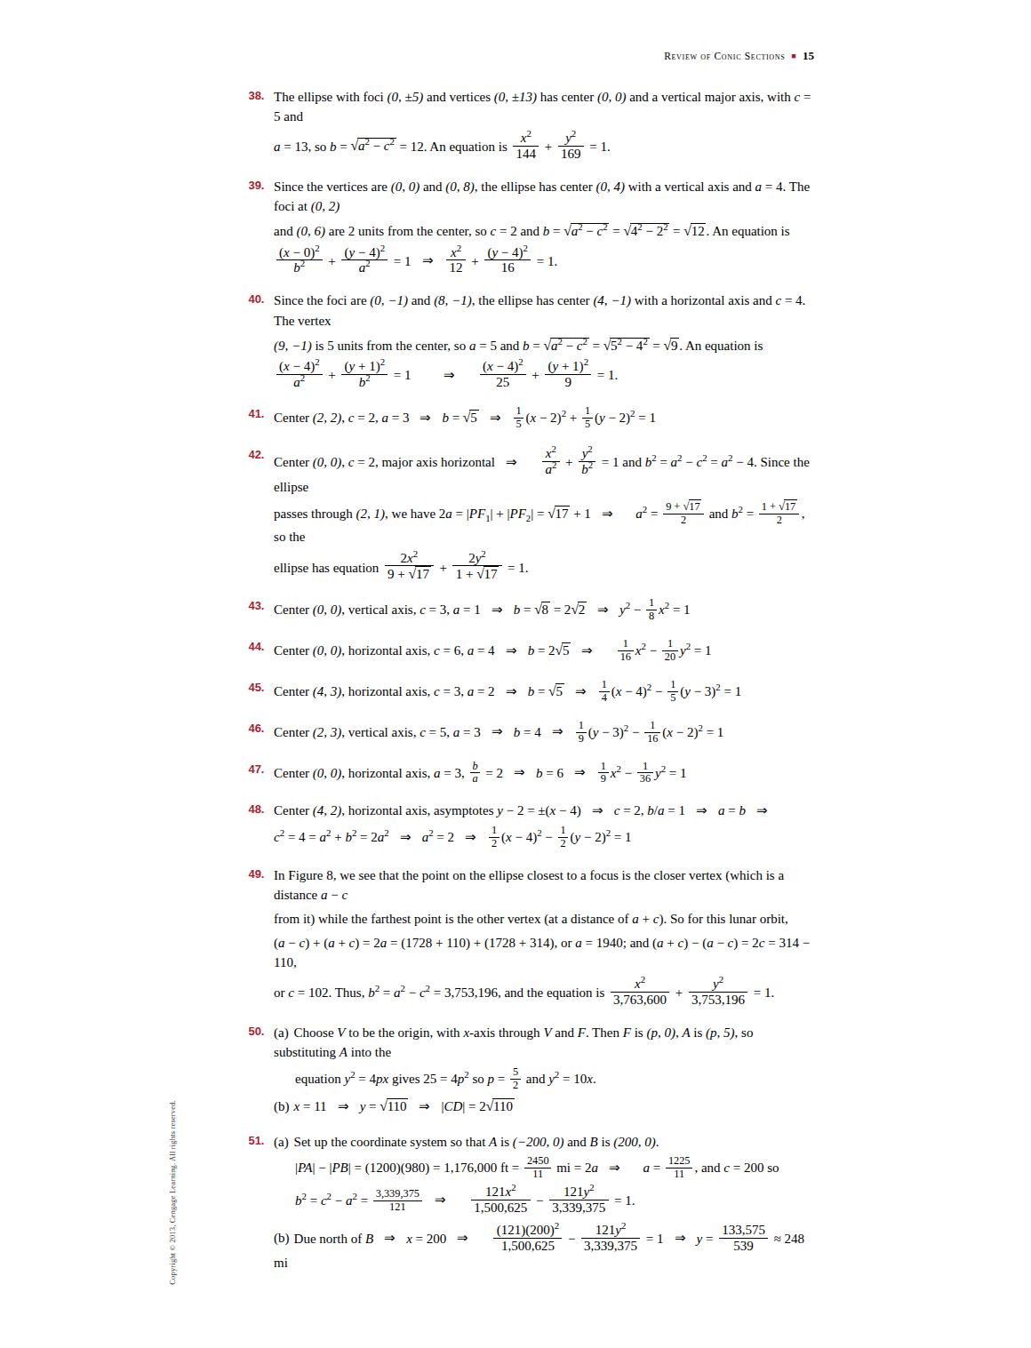Review of Conic Sections ■ 15
38.
The ellipse with foci (0, ±5) and vertices (0, ±13) has center (0, 0) and a vertical major axis, with c = 5 and
a = 13, so b = √a2 − c2 = 12. An equation is x2144 + y2169 = 1.
39.
Since the vertices are (0, 0) and (0, 8), the ellipse has center (0, 4) with a vertical axis and a = 4. The foci at (0, 2)
and (0, 6) are 2 units from the center, so c = 2 and b = √a2 − c2 = √42 − 22 = √12. An equation is
(x − 0)2 b2 + (y − 4)2 a2 = 1 ⇒ x212 + (y − 4)216 = 1.
40.
Since the foci are (0, −1) and (8, −1), the ellipse has center (4, −1) with a horizontal axis and c = 4. The vertex
(9, −1) is 5 units from the center, so a = 5 and b = √a2 − c2 = √52 − 42 = √9. An equation is
(x − 4)2 a2 + (y + 1)2 b2 = 1 ⇒ (x − 4)225 + (y + 1)29 = 1.
41.
Center (2, 2), c = 2, a = 3 ⇒ b = √5 ⇒ 15(x − 2)2 + 15(y − 2)2 = 1
42.
Center (0, 0), c = 2, major axis horizontal ⇒ x2 a2 + y2 b2 = 1 and b2 = a2 − c2 = a2 − 4. Since the ellipse
passes through (2, 1), we have 2a = |PF1| + |PF2| = √17 + 1 ⇒ a2 = 9 + √172 and b2 = 1 + √172, so the
ellipse has equation 2x29 + √17 + 2y21 + √17 = 1.
43.
Center (0, 0), vertical axis, c = 3, a = 1 ⇒ b = √8 = 2√2 ⇒ y2 − 18 x2 = 1
44.
Center (0, 0), horizontal axis, c = 6, a = 4 ⇒ b = 2√5 ⇒ 116 x2 − 120 y2 = 1
45.
Center (4, 3), horizontal axis, c = 3, a = 2 ⇒ b = √5 ⇒ 14(x − 4)2 − 15(y − 3)2 = 1
46.
Center (2, 3), vertical axis, c = 5, a = 3 ⇒ b = 4 ⇒ 19(y − 3)2 − 116(x − 2)2 = 1
47.
Center (0, 0), horizontal axis, a = 3, ba = 2 ⇒ b = 6 ⇒ 19 x2 − 136 y2 = 1
48.
Center (4, 2), horizontal axis, asymptotes y − 2 = ±(x − 4) ⇒ c = 2, b/a = 1 ⇒ a = b ⇒
c2 = 4 = a2 + b2 = 2a2 ⇒ a2 = 2 ⇒ 12(x − 4)2 − 12(y − 2)2 = 1
49.
In Figure 8, we see that the point on the ellipse closest to a focus is the closer vertex (which is a distance a − c
from it) while the farthest point is the other vertex (at a distance of a + c). So for this lunar orbit,
(a − c) + (a + c) = 2a = (1728 + 110) + (1728 + 314), or a = 1940; and (a + c) − (a − c) = 2c = 314 − 110,
or c = 102. Thus, b2 = a2 − c2 = 3,753,196, and the equation is x23,763,600 + y23,753,196 = 1.
50.
(a) Choose V to be the origin, with x-axis through V and F. Then F is (p, 0), A is (p, 5), so substituting A into the
equation y2 = 4px gives 25 = 4p2 so p = 52 and y2 = 10x.
(b) x = 11 ⇒ y = √110 ⇒ |CD| = 2√110
51.
(a) Set up the coordinate system so that A is (−200, 0) and B is (200, 0).
|PA| − |PB| = (1200)(980) = 1,176,000 ft = 245011 mi = 2a ⇒ a = 122511, and c = 200 so
b2 = c2 − a2 = 3,339,375121 ⇒ 121x21,500,625 − 121y23,339,375 = 1.
(b) Due north of B ⇒ x = 200 ⇒ (121)(200)21,500,625 − 121y23,339,375 = 1 ⇒ y = 133,575539 ≈ 248 mi
Copyright © 2013, Cengage Learning. All rights reserved.